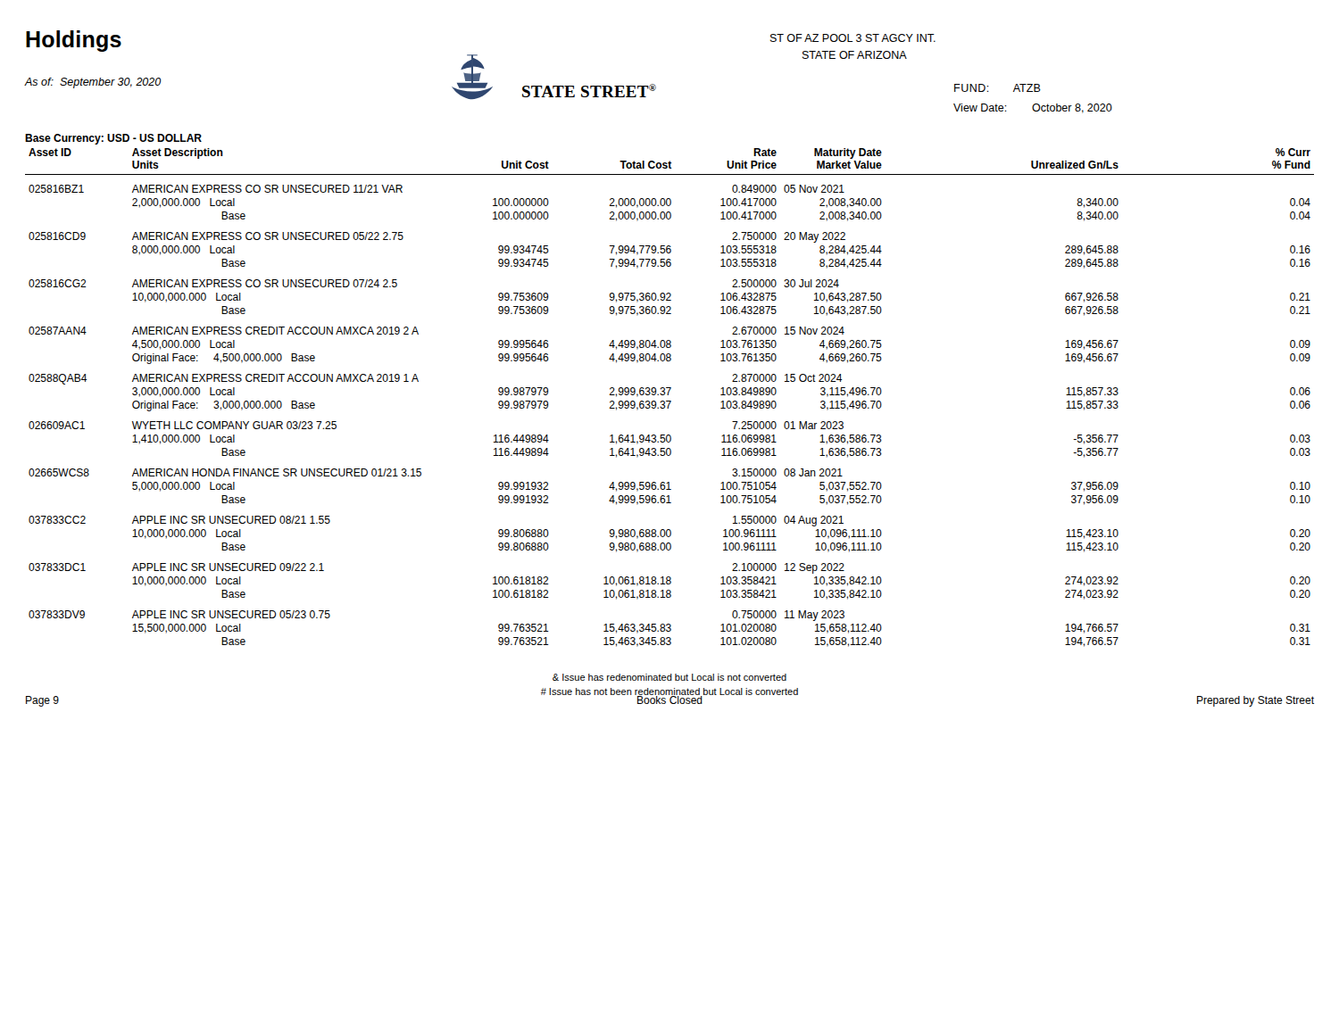Holdings
ST OF AZ POOL 3 ST AGCY INT.
STATE OF ARIZONA
STATE STREET®
FUND: ATZB
As of: September 30, 2020
View Date: October 8, 2020
Base Currency: USD - US DOLLAR
| Asset ID | Asset Description | | | Rate | Maturity Date | | | | % Curr |
| --- | --- | --- | --- | --- | --- | --- | --- | --- | --- |
| | Units | Unit Cost | Total Cost | Unit Price | Market Value | | Unrealized Gn/Ls | | % Fund |
| 025816BZ1 | AMERICAN EXPRESS CO SR UNSECURED 11/21 VAR | 0.849000 | 05 Nov 2021 | | | | |
| | 2,000,000.000 Local | 100.000000 | 2,000,000.00 | 100.417000 | 2,008,340.00 | | 8,340.00 | | 0.04 |
| | Base | 100.000000 | 2,000,000.00 | 100.417000 | 2,008,340.00 | | 8,340.00 | | 0.04 |
| 025816CD9 | AMERICAN EXPRESS CO SR UNSECURED 05/22 2.75 | 2.750000 | 20 May 2022 | | | | |
| | 8,000,000.000 Local | 99.934745 | 7,994,779.56 | 103.555318 | 8,284,425.44 | | 289,645.88 | | 0.16 |
| | Base | 99.934745 | 7,994,779.56 | 103.555318 | 8,284,425.44 | | 289,645.88 | | 0.16 |
| 025816CG2 | AMERICAN EXPRESS CO SR UNSECURED 07/24 2.5 | 2.500000 | 30 Jul 2024 | | | | |
| | 10,000,000.000 Local | 99.753609 | 9,975,360.92 | 106.432875 | 10,643,287.50 | | 667,926.58 | | 0.21 |
| | Base | 99.753609 | 9,975,360.92 | 106.432875 | 10,643,287.50 | | 667,926.58 | | 0.21 |
| 02587AAN4 | AMERICAN EXPRESS CREDIT ACCOUN AMXCA 2019 2 A | 2.670000 | 15 Nov 2024 | | | | |
| | 4,500,000.000 Local | 99.995646 | 4,499,804.08 | 103.761350 | 4,669,260.75 | | 169,456.67 | | 0.09 |
| | Original Face: 4,500,000.000 Base | 99.995646 | 4,499,804.08 | 103.761350 | 4,669,260.75 | | 169,456.67 | | 0.09 |
| 02588QAB4 | AMERICAN EXPRESS CREDIT ACCOUN AMXCA 2019 1 A | 2.870000 | 15 Oct 2024 | | | | |
| | 3,000,000.000 Local | 99.987979 | 2,999,639.37 | 103.849890 | 3,115,496.70 | | 115,857.33 | | 0.06 |
| | Original Face: 3,000,000.000 Base | 99.987979 | 2,999,639.37 | 103.849890 | 3,115,496.70 | | 115,857.33 | | 0.06 |
| 026609AC1 | WYETH LLC COMPANY GUAR 03/23 7.25 | 7.250000 | 01 Mar 2023 | | | | |
| | 1,410,000.000 Local | 116.449894 | 1,641,943.50 | 116.069981 | 1,636,586.73 | | -5,356.77 | | 0.03 |
| | Base | 116.449894 | 1,641,943.50 | 116.069981 | 1,636,586.73 | | -5,356.77 | | 0.03 |
| 02665WCS8 | AMERICAN HONDA FINANCE SR UNSECURED 01/21 3.15 | 3.150000 | 08 Jan 2021 | | | | |
| | 5,000,000.000 Local | 99.991932 | 4,999,596.61 | 100.751054 | 5,037,552.70 | | 37,956.09 | | 0.10 |
| | Base | 99.991932 | 4,999,596.61 | 100.751054 | 5,037,552.70 | | 37,956.09 | | 0.10 |
| 037833CC2 | APPLE INC SR UNSECURED 08/21 1.55 | 1.550000 | 04 Aug 2021 | | | | |
| | 10,000,000.000 Local | 99.806880 | 9,980,688.00 | 100.961111 | 10,096,111.10 | | 115,423.10 | | 0.20 |
| | Base | 99.806880 | 9,980,688.00 | 100.961111 | 10,096,111.10 | | 115,423.10 | | 0.20 |
| 037833DC1 | APPLE INC SR UNSECURED 09/22 2.1 | 2.100000 | 12 Sep 2022 | | | | |
| | 10,000,000.000 Local | 100.618182 | 10,061,818.18 | 103.358421 | 10,335,842.10 | | 274,023.92 | | 0.20 |
| | Base | 100.618182 | 10,061,818.18 | 103.358421 | 10,335,842.10 | | 274,023.92 | | 0.20 |
| 037833DV9 | APPLE INC SR UNSECURED 05/23 0.75 | 0.750000 | 11 May 2023 | | | | |
| | 15,500,000.000 Local | 99.763521 | 15,463,345.83 | 101.020080 | 15,658,112.40 | | 194,766.57 | | 0.31 |
| | Base | 99.763521 | 15,463,345.83 | 101.020080 | 15,658,112.40 | | 194,766.57 | | 0.31 |
& Issue has redenominated but Local is not converted
# Issue has not been redenominated but Local is converted
Page 9
Books Closed
Prepared by State Street